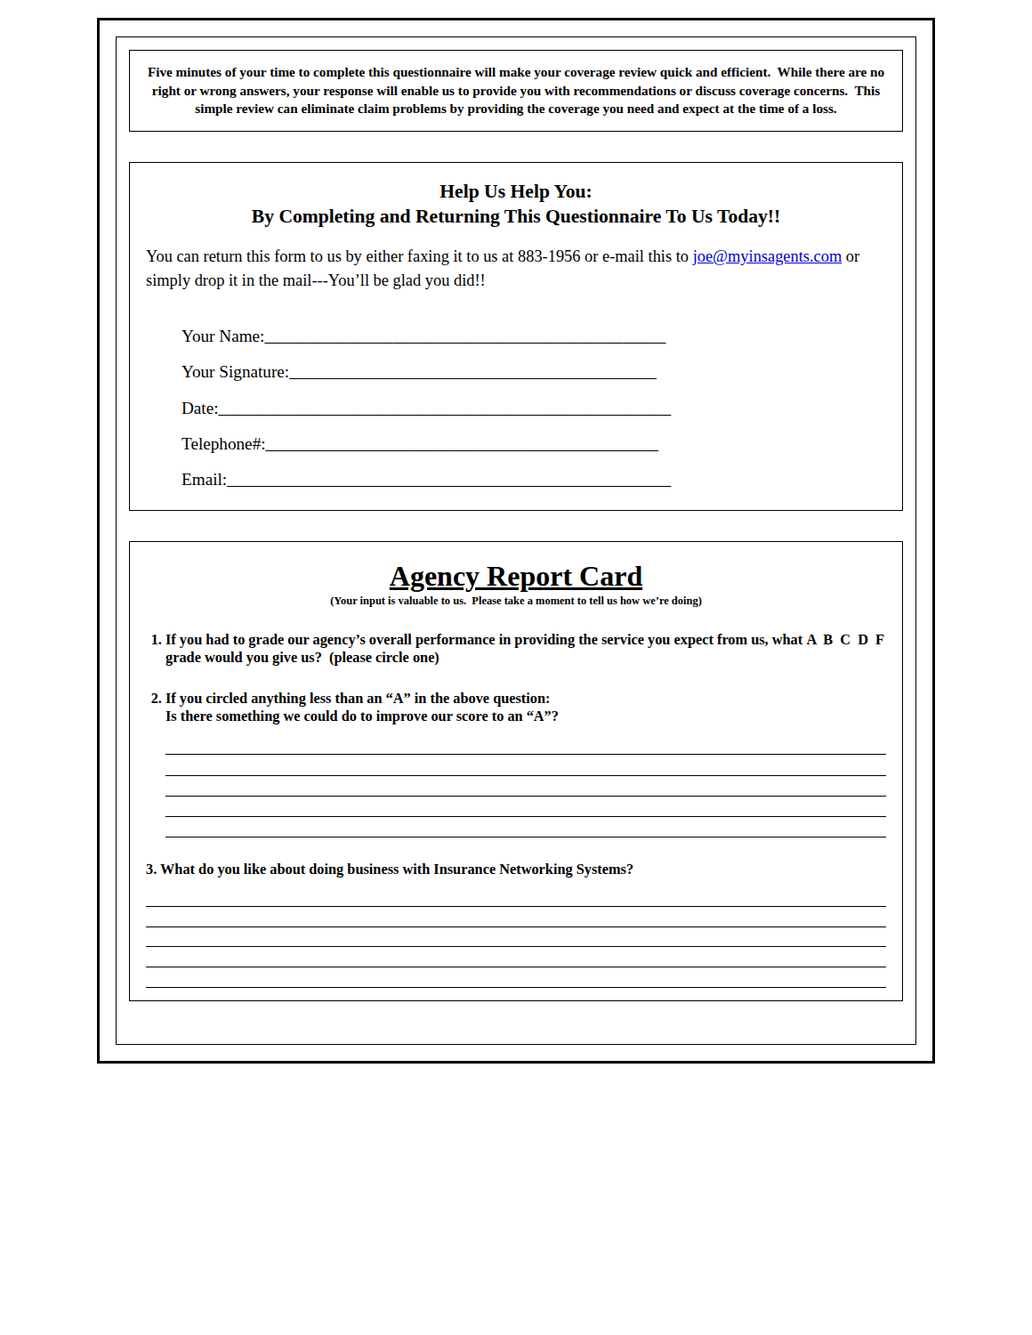Five minutes of your time to complete this questionnaire will make your coverage review quick and efficient. While there are no right or wrong answers, your response will enable us to provide you with recommendations or discuss coverage concerns. This simple review can eliminate claim problems by providing the coverage you need and expect at the time of a loss.
Help Us Help You:
By Completing and Returning This Questionnaire To Us Today!!
You can return this form to us by either faxing it to us at 883-1956 or e-mail this to joe@myinsagents.com or simply drop it in the mail---You’ll be glad you did!!
Your Name:_______________________________________________
Your Signature:___________________________________________
Date:_____________________________________________________
Telephone#:______________________________________________
Email:____________________________________________________
Agency Report Card
(Your input is valuable to us. Please take a moment to tell us how we’re doing)
A B C D F If you had to grade our agency’s overall performance in providing the service you expect from us, what grade would you give us? (please circle one)
If you circled anything less than an “A” in the above question:
Is there something we could do to improve our score to an “A”?
3. What do you like about doing business with Insurance Networking Systems?